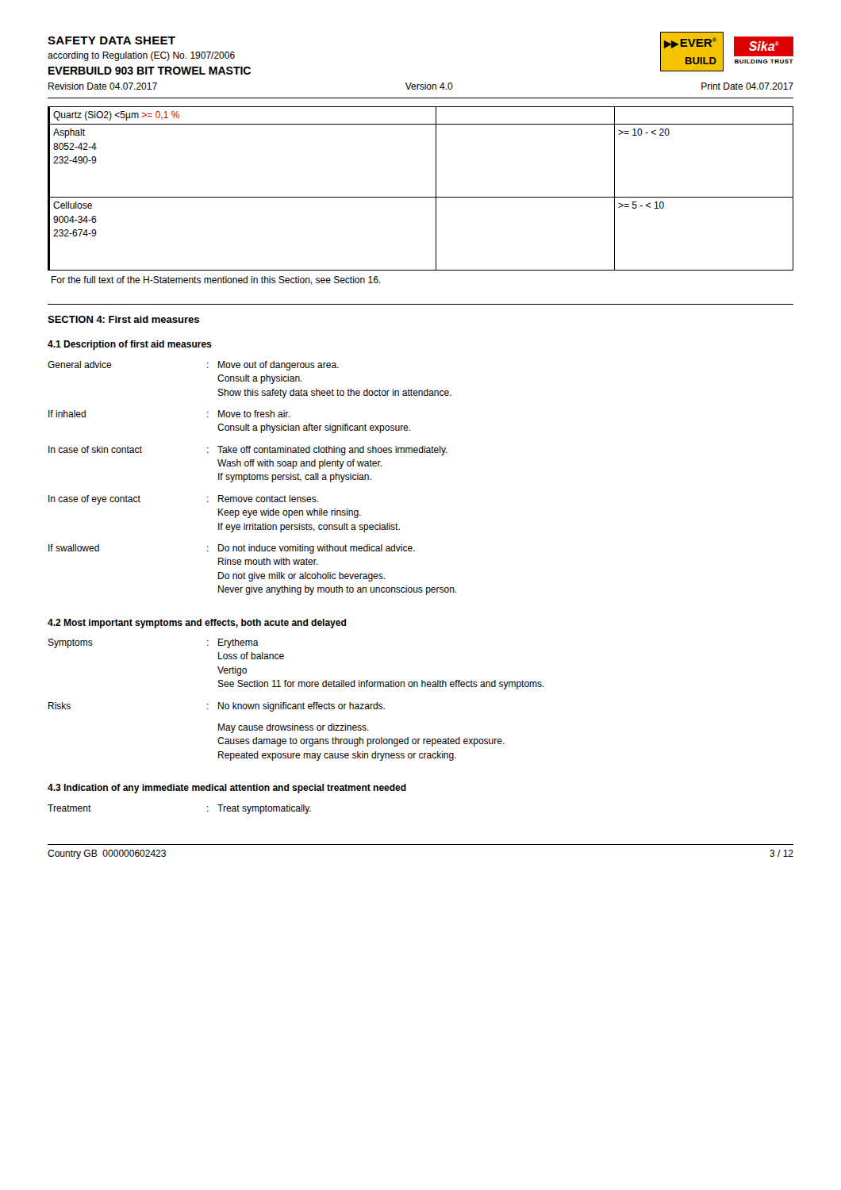▶▶EVER®
BUILD Sika®BUILDING TRUST
SAFETY DATA SHEET
according to Regulation (EC) No. 1907/2006
EVERBUILD 903 BIT TROWEL MASTIC
Revision Date 04.07.2017 Version 4.0 Print Date 04.07.2017
| Quartz (SiO2) <5µm >= 0,1 % | | |
| Asphalt 8052-42-4 232-490-9 | | >= 10 - < 20 |
| Cellulose 9004-34-6 232-674-9 | | >= 5 - < 10 |
For the full text of the H-Statements mentioned in this Section, see Section 16.
SECTION 4: First aid measures
4.1 Description of first aid measures
| General advice | : | Move out of dangerous area. Consult a physician. Show this safety data sheet to the doctor in attendance. |
| If inhaled | : | Move to fresh air. Consult a physician after significant exposure. |
| In case of skin contact | : | Take off contaminated clothing and shoes immediately. Wash off with soap and plenty of water. If symptoms persist, call a physician. |
| In case of eye contact | : | Remove contact lenses. Keep eye wide open while rinsing. If eye irritation persists, consult a specialist. |
| If swallowed | : | Do not induce vomiting without medical advice. Rinse mouth with water. Do not give milk or alcoholic beverages. Never give anything by mouth to an unconscious person. |
4.2 Most important symptoms and effects, both acute and delayed
| Symptoms | : | Erythema Loss of balance Vertigo See Section 11 for more detailed information on health effects and symptoms. |
| Risks | : | No known significant effects or hazards. May cause drowsiness or dizziness. Causes damage to organs through prolonged or repeated exposure. Repeated exposure may cause skin dryness or cracking. |
4.3 Indication of any immediate medical attention and special treatment needed
| Treatment | : | Treat symptomatically. |
Country GB 000000602423 3 / 12